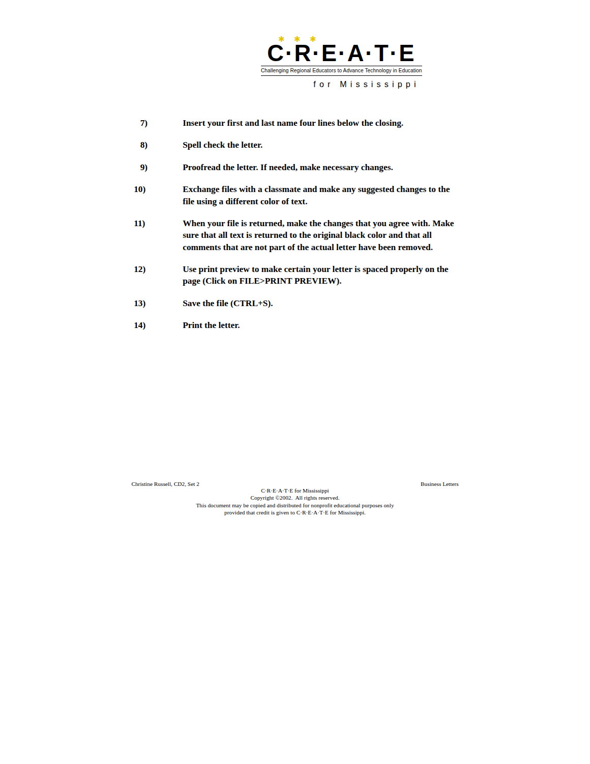✱ ✱ ✱
C·R·E·A·T·E
Challenging Regional Educators to Advance Technology in Education
for Mississippi
7) Insert your first and last name four lines below the closing.
8) Spell check the letter.
9) Proofread the letter. If needed, make necessary changes.
10) Exchange files with a classmate and make any suggested changes to the file using a different color of text.
11) When your file is returned, make the changes that you agree with. Make sure that all text is returned to the original black color and that all comments that are not part of the actual letter have been removed.
12) Use print preview to make certain your letter is spaced properly on the page (Click on FILE>PRINT PREVIEW).
13) Save the file (CTRL+S).
14) Print the letter.
Christine Russell, CD2, Set 2 Business Letters
C·R·E·A·T·E for Mississippi
Copyright ©2002. All rights reserved.
This document may be copied and distributed for nonprofit educational purposes only
provided that credit is given to C·R·E·A·T·E for Mississippi.